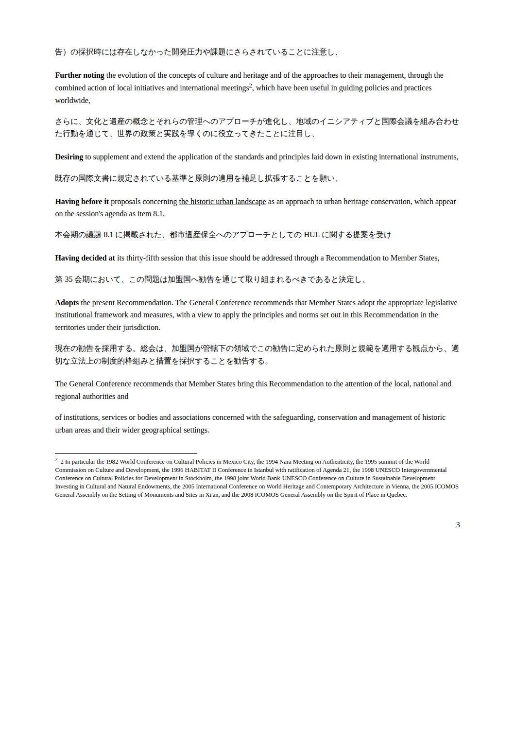告）の採択時には存在しなかった開発圧力や課題にさらされていることに注意し、
Further noting the evolution of the concepts of culture and heritage and of the approaches to their management, through the combined action of local initiatives and international meetings2, which have been useful in guiding policies and practices worldwide,
さらに、文化と遺産の概念とそれらの管理へのアプローチが進化し、地域のイニシアティブと国際会議を組み合わせた行動を通じて、世界の政策と実践を導くのに役立ってきたことに注目し、
Desiring to supplement and extend the application of the standards and principles laid down in existing international instruments,
既存の国際文書に規定されている基準と原則の適用を補足し拡張することを願い、
Having before it proposals concerning the historic urban landscape as an approach to urban heritage conservation, which appear on the session's agenda as item 8.1,
本会期の議題 8.1 に掲載された、都市遺産保全へのアプローチとしての HUL に関する提案を受け
Having decided at its thirty-fifth session that this issue should be addressed through a Recommendation to Member States,
第 35 会期において、この問題は加盟国へ勧告を通じて取り組まれるべきであると決定し、
Adopts the present Recommendation. The General Conference recommends that Member States adopt the appropriate legislative institutional framework and measures, with a view to apply the principles and norms set out in this Recommendation in the territories under their jurisdiction.
現在の勧告を採用する。総会は、加盟国が管轄下の領域でこの勧告に定められた原則と規範を適用する観点から、適切な立法上の制度的枠組みと措置を採択することを勧告する。
The General Conference recommends that Member States bring this Recommendation to the attention of the local, national and regional authorities and
of institutions, services or bodies and associations concerned with the safeguarding, conservation and management of historic urban areas and their wider geographical settings.
2 2 In particular the 1982 World Conference on Cultural Policies in Mexico City, the 1994 Nara Meeting on Authenticity, the 1995 summit of the World Commission on Culture and Development, the 1996 HABITAT II Conference in Istanbul with ratification of Agenda 21, the 1998 UNESCO Intergovernmental Conference on Cultural Policies for Development in Stockholm, the 1998 joint World Bank-UNESCO Conference on Culture in Sustainable Development-Investing in Cultural and Natural Endowments, the 2005 International Conference on World Heritage and Contemporary Architecture in Vienna, the 2005 ICOMOS General Assembly on the Setting of Monuments and Sites in Xi'an, and the 2008 ICOMOS General Assembly on the Spirit of Place in Quebec.
3